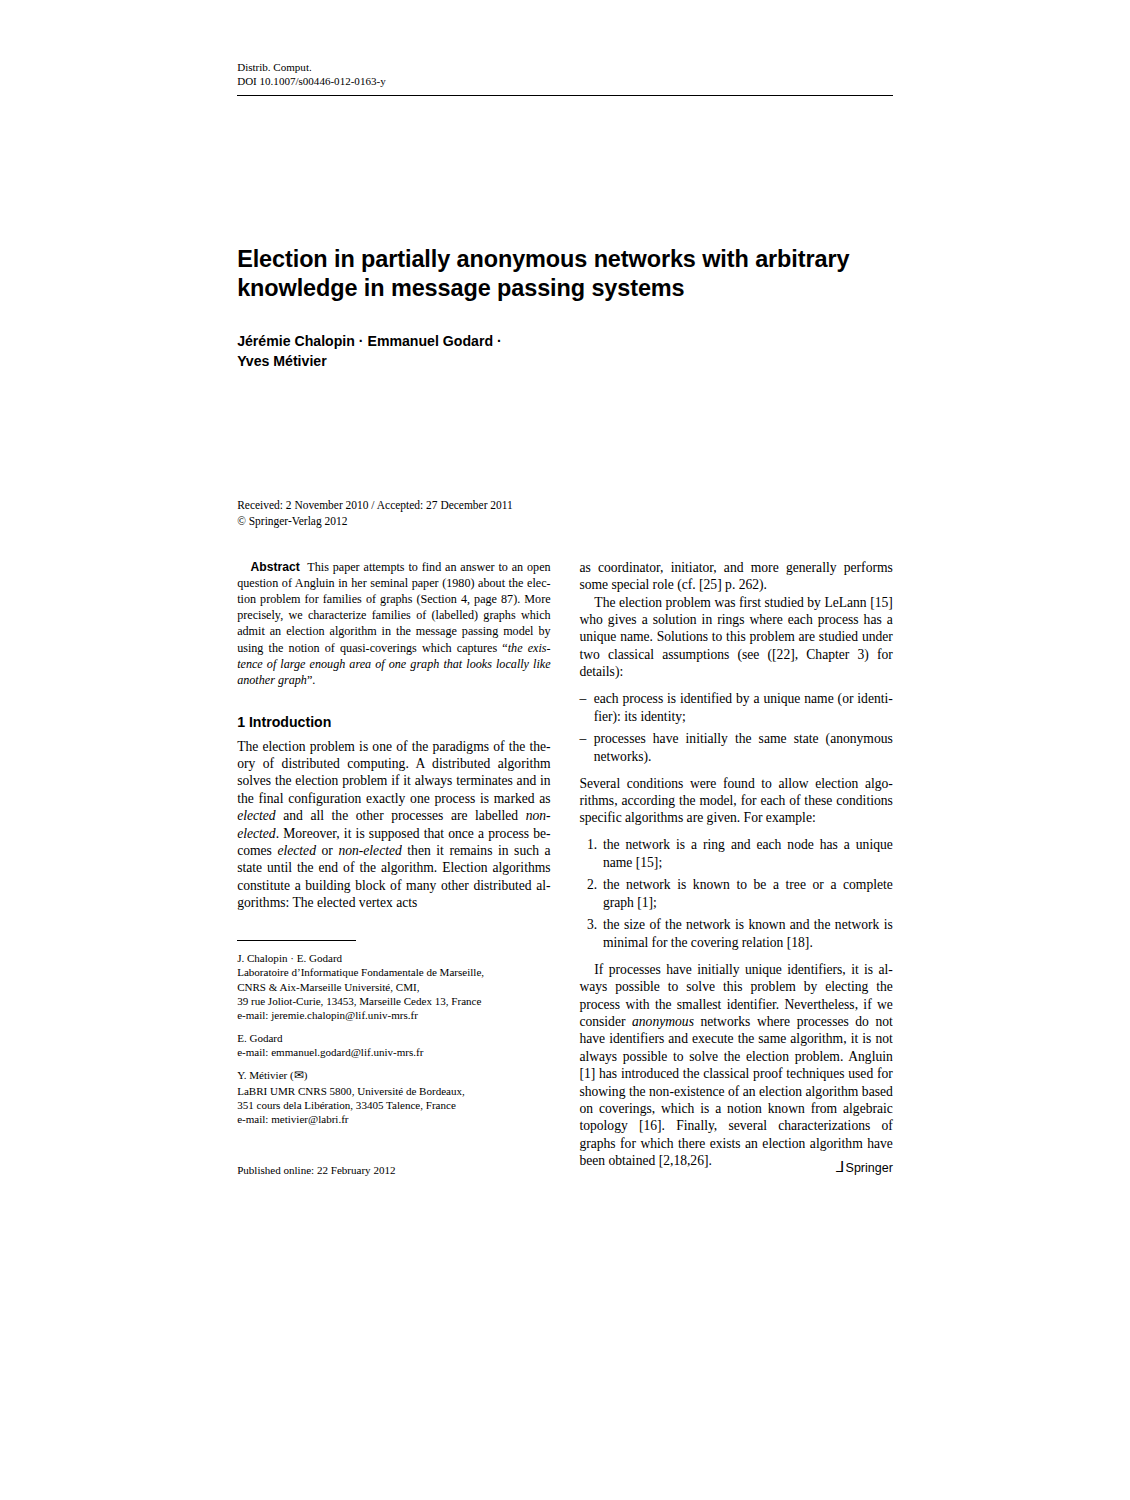Distrib. Comput.
DOI 10.1007/s00446-012-0163-y
Election in partially anonymous networks with arbitrary
knowledge in message passing systems
Jérémie Chalopin · Emmanuel Godard ·
Yves Métivier
Received: 2 November 2010 / Accepted: 27 December 2011
© Springer-Verlag 2012
Abstract This paper attempts to find an answer to an open question of Angluin in her seminal paper (1980) about the election problem for families of graphs (Section 4, page 87). More precisely, we characterize families of (labelled) graphs which admit an election algorithm in the message passing model by using the notion of quasi-coverings which captures “the existence of large enough area of one graph that looks locally like another graph”.
1 Introduction
The election problem is one of the paradigms of the theory of distributed computing. A distributed algorithm solves the election problem if it always terminates and in the final configuration exactly one process is marked as elected and all the other processes are labelled non-elected. Moreover, it is supposed that once a process becomes elected or non-elected then it remains in such a state until the end of the algorithm. Election algorithms constitute a building block of many other distributed algorithms: The elected vertex acts
J. Chalopin · E. Godard
Laboratoire d’Informatique Fondamentale de Marseille,
CNRS & Aix-Marseille Université, CMI,
39 rue Joliot-Curie, 13453, Marseille Cedex 13, France
e-mail: jeremie.chalopin@lif.univ-mrs.fr
E. Godard
e-mail: emmanuel.godard@lif.univ-mrs.fr
Y. Métivier (✉)
LaBRI UMR CNRS 5800, Université de Bordeaux,
351 cours dela Libération, 33405 Talence, France
e-mail: metivier@labri.fr
as coordinator, initiator, and more generally performs some special role (cf. [25] p. 262).
The election problem was first studied by LeLann [15] who gives a solution in rings where each process has a unique name. Solutions to this problem are studied under two classical assumptions (see ([22], Chapter 3) for details):
each process is identified by a unique name (or identifier): its identity;
processes have initially the same state (anonymous networks).
Several conditions were found to allow election algorithms, according the model, for each of these conditions specific algorithms are given. For example:
the network is a ring and each node has a unique name [15];
the network is known to be a tree or a complete graph [1];
the size of the network is known and the network is minimal for the covering relation [18].
If processes have initially unique identifiers, it is always possible to solve this problem by electing the process with the smallest identifier. Nevertheless, if we consider anonymous networks where processes do not have identifiers and execute the same algorithm, it is not always possible to solve the election problem. Angluin [1] has introduced the classical proof techniques used for showing the non-existence of an election algorithm based on coverings, which is a notion known from algebraic topology [16]. Finally, several characterizations of graphs for which there exists an election algorithm have been obtained [2,18,26].
Published online: 22 February 2012
⅃Springer